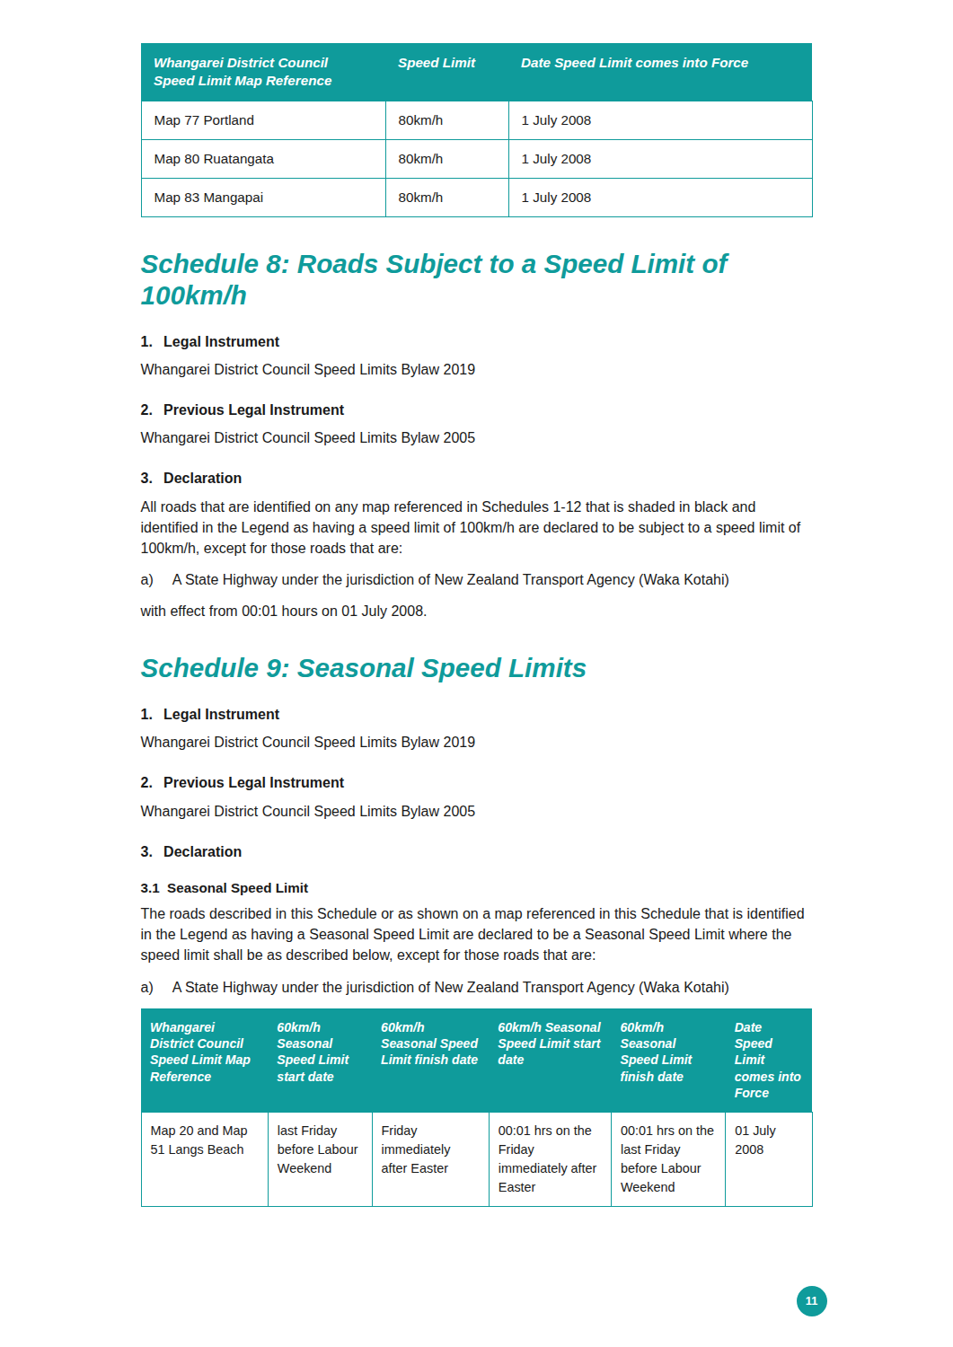| Whangarei District Council Speed Limit Map Reference | Speed Limit | Date Speed Limit comes into Force |
| --- | --- | --- |
| Map 77 Portland | 80km/h | 1 July 2008 |
| Map 80 Ruatangata | 80km/h | 1 July 2008 |
| Map 83 Mangapai | 80km/h | 1 July 2008 |
Schedule 8: Roads Subject to a Speed Limit of 100km/h
1. Legal Instrument
Whangarei District Council Speed Limits Bylaw 2019
2. Previous Legal Instrument
Whangarei District Council Speed Limits Bylaw 2005
3. Declaration
All roads that are identified on any map referenced in Schedules 1-12 that is shaded in black and identified in the Legend as having a speed limit of 100km/h are declared to be subject to a speed limit of 100km/h, except for those roads that are:
a) A State Highway under the jurisdiction of New Zealand Transport Agency (Waka Kotahi)
with effect from 00:01 hours on 01 July 2008.
Schedule 9: Seasonal Speed Limits
1. Legal Instrument
Whangarei District Council Speed Limits Bylaw 2019
2. Previous Legal Instrument
Whangarei District Council Speed Limits Bylaw 2005
3. Declaration
3.1 Seasonal Speed Limit
The roads described in this Schedule or as shown on a map referenced in this Schedule that is identified in the Legend as having a Seasonal Speed Limit are declared to be a Seasonal Speed Limit where the speed limit shall be as described below, except for those roads that are:
a) A State Highway under the jurisdiction of New Zealand Transport Agency (Waka Kotahi)
| Whangarei District Council Speed Limit Map Reference | 60km/h Seasonal Speed Limit start date | 60km/h Seasonal Speed Limit finish date | 60km/h Seasonal Speed Limit start date | 60km/h Seasonal Speed Limit finish date | Date Speed Limit comes into Force |
| --- | --- | --- | --- | --- | --- |
| Map 20 and Map 51 Langs Beach | last Friday before Labour Weekend | Friday immediately after Easter | 00:01 hrs on the Friday immediately after Easter | 00:01 hrs on the last Friday before Labour Weekend | 01 July 2008 |
11